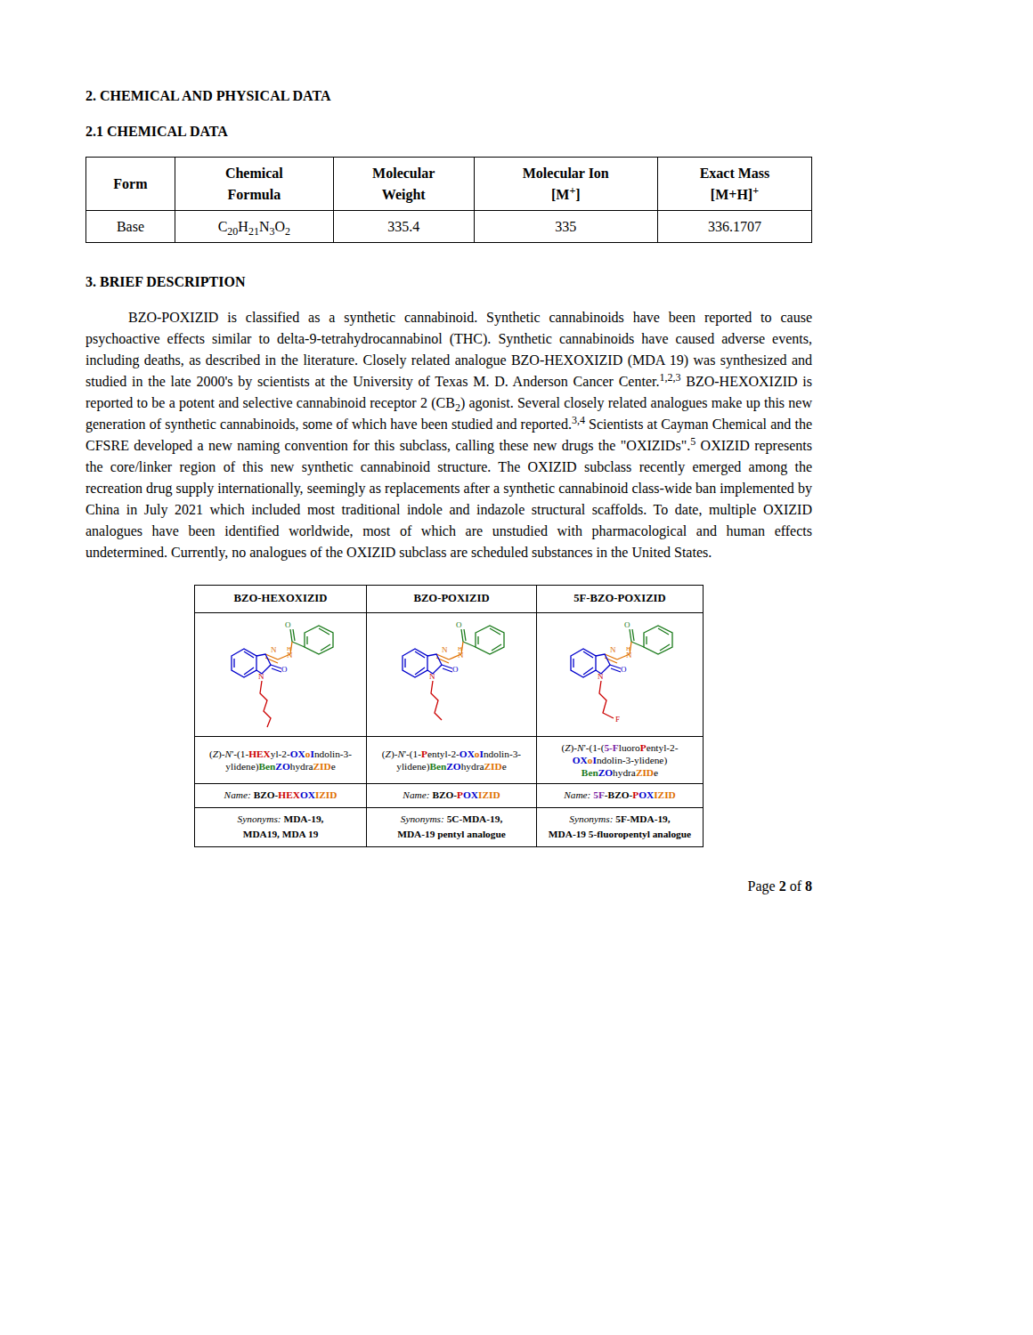2. CHEMICAL AND PHYSICAL DATA
2.1 CHEMICAL DATA
| Form | Chemical Formula | Molecular Weight | Molecular Ion [M + ] | Exact Mass [M+H] + |
| --- | --- | --- | --- | --- |
| Base | C 20 H 21 N 3 O 2 | 335.4 | 335 | 336.1707 |
3. BRIEF DESCRIPTION
BZO-POXIZID is classified as a synthetic cannabinoid. Synthetic cannabinoids have been reported to cause psychoactive effects similar to delta-9-tetrahydrocannabinol (THC). Synthetic cannabinoids have caused adverse events, including deaths, as described in the literature. Closely related analogue BZO-HEXOXIZID (MDA 19) was synthesized and studied in the late 2000's by scientists at the University of Texas M. D. Anderson Cancer Center.1,2,3 BZO-HEXOXIZID is reported to be a potent and selective cannabinoid receptor 2 (CB2) agonist. Several closely related analogues make up this new generation of synthetic cannabinoids, some of which have been studied and reported.3,4 Scientists at Cayman Chemical and the CFSRE developed a new naming convention for this subclass, calling these new drugs the "OXIZIDs".5 OXIZID represents the core/linker region of this new synthetic cannabinoid structure. The OXIZID subclass recently emerged among the recreation drug supply internationally, seemingly as replacements after a synthetic cannabinoid class-wide ban implemented by China in July 2021 which included most traditional indole and indazole structural scaffolds. To date, multiple OXIZID analogues have been identified worldwide, most of which are unstudied with pharmacological and human effects undetermined. Currently, no analogues of the OXIZID subclass are scheduled substances in the United States.
| BZO-HEXOXIZID | BZO-POXIZID | 5F-BZO-POXIZID |
| --- | --- | --- |
| O N H N O N | O N H N O N | O N H N O N F |
| ( Z )- N '-(1- HEX yl-2- OX o I ndolin-3-ylidene) Ben ZO hydra ZID e | ( Z )- N '-(1- P entyl-2- OX o I ndolin-3-ylidene) Ben ZO hydra ZID e | ( Z )- N '-(1-( 5-F luoro P entyl-2- OX o I ndolin-3-ylidene) Ben ZO hydra ZID e |
| Name: BZO- HEX OX IZID | Name: BZO- P OX IZID | Name: 5F -BZO- P OX IZID |
| Synonyms: MDA-19, MDA19, MDA 19 | Synonyms: 5C-MDA-19, MDA-19 pentyl analogue | Synonyms: 5F-MDA-19, MDA-19 5-fluoropentyl analogue |
Page 2 of 8